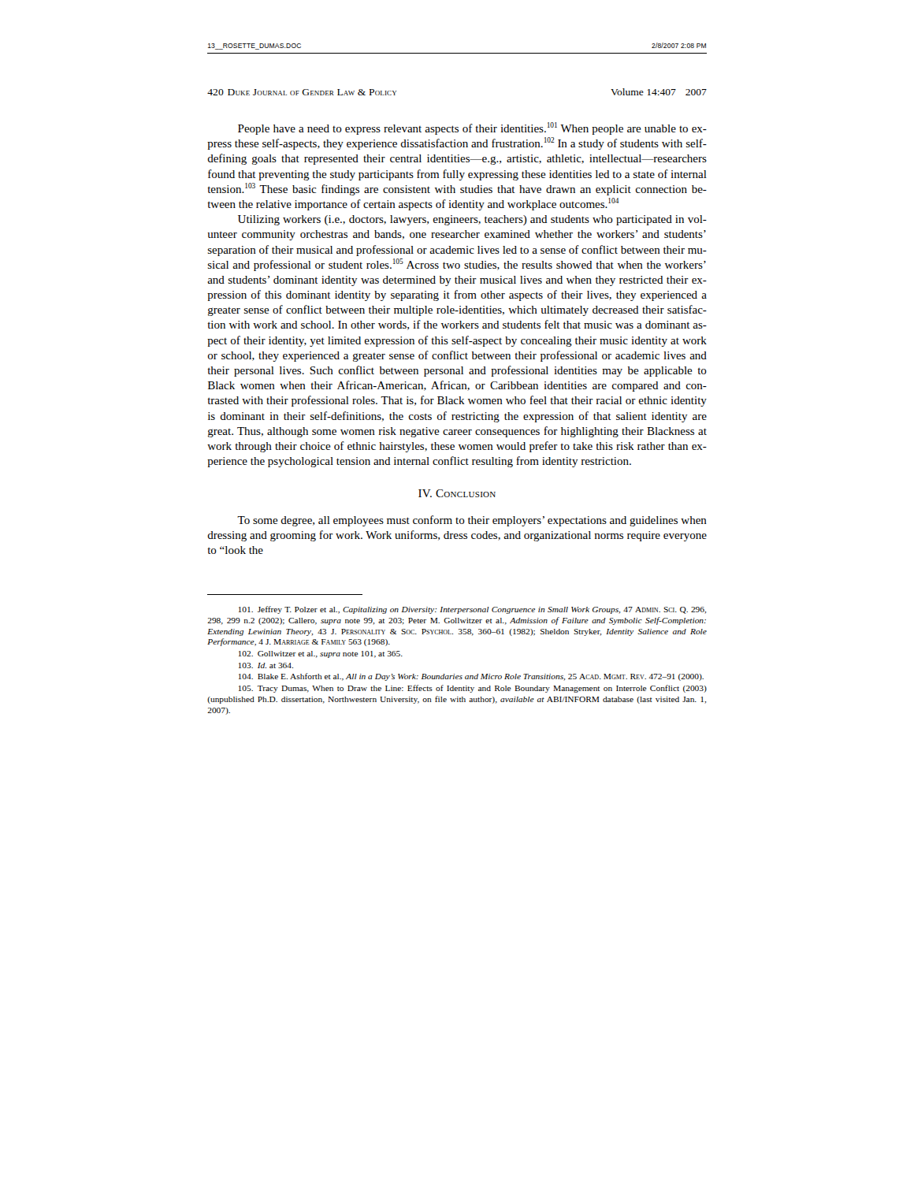13__ROSETTE_DUMAS.DOC
2/8/2007 2:08 PM
420 Duke Journal of Gender Law & Policy
Volume 14:4072007
People have a need to express relevant aspects of their identities.101 When people are unable to express these self-aspects, they experience dissatisfaction and frustration.102 In a study of students with self-defining goals that represented their central identities—e.g., artistic, athletic, intellectual—researchers found that preventing the study participants from fully expressing these identities led to a state of internal tension.103 These basic findings are consistent with studies that have drawn an explicit connection between the relative importance of certain aspects of identity and workplace outcomes.104
Utilizing workers (i.e., doctors, lawyers, engineers, teachers) and students who participated in volunteer community orchestras and bands, one researcher examined whether the workers’ and students’ separation of their musical and professional or academic lives led to a sense of conflict between their musical and professional or student roles.105 Across two studies, the results showed that when the workers’ and students’ dominant identity was determined by their musical lives and when they restricted their expression of this dominant identity by separating it from other aspects of their lives, they experienced a greater sense of conflict between their multiple role-identities, which ultimately decreased their satisfaction with work and school. In other words, if the workers and students felt that music was a dominant aspect of their identity, yet limited expression of this self-aspect by concealing their music identity at work or school, they experienced a greater sense of conflict between their professional or academic lives and their personal lives. Such conflict between personal and professional identities may be applicable to Black women when their African-American, African, or Caribbean identities are compared and contrasted with their professional roles. That is, for Black women who feel that their racial or ethnic identity is dominant in their self-definitions, the costs of restricting the expression of that salient identity are great. Thus, although some women risk negative career consequences for highlighting their Blackness at work through their choice of ethnic hairstyles, these women would prefer to take this risk rather than experience the psychological tension and internal conflict resulting from identity restriction.
IV. Conclusion
To some degree, all employees must conform to their employers’ expectations and guidelines when dressing and grooming for work. Work uniforms, dress codes, and organizational norms require everyone to “look the
101. Jeffrey T. Polzer et al., Capitalizing on Diversity: Interpersonal Congruence in Small Work Groups, 47 Admin. Sci. Q. 296, 298, 299 n.2 (2002); Callero, supra note 99, at 203; Peter M. Gollwitzer et al., Admission of Failure and Symbolic Self-Completion: Extending Lewinian Theory, 43 J. Personality & Soc. Psychol. 358, 360–61 (1982); Sheldon Stryker, Identity Salience and Role Performance, 4 J. Marriage & Family 563 (1968).
102. Gollwitzer et al., supra note 101, at 365.
103. Id. at 364.
104. Blake E. Ashforth et al., All in a Day’s Work: Boundaries and Micro Role Transitions, 25 Acad. Mgmt. Rev. 472–91 (2000).
105. Tracy Dumas, When to Draw the Line: Effects of Identity and Role Boundary Management on Interrole Conflict (2003) (unpublished Ph.D. dissertation, Northwestern University, on file with author), available at ABI/INFORM database (last visited Jan. 1, 2007).